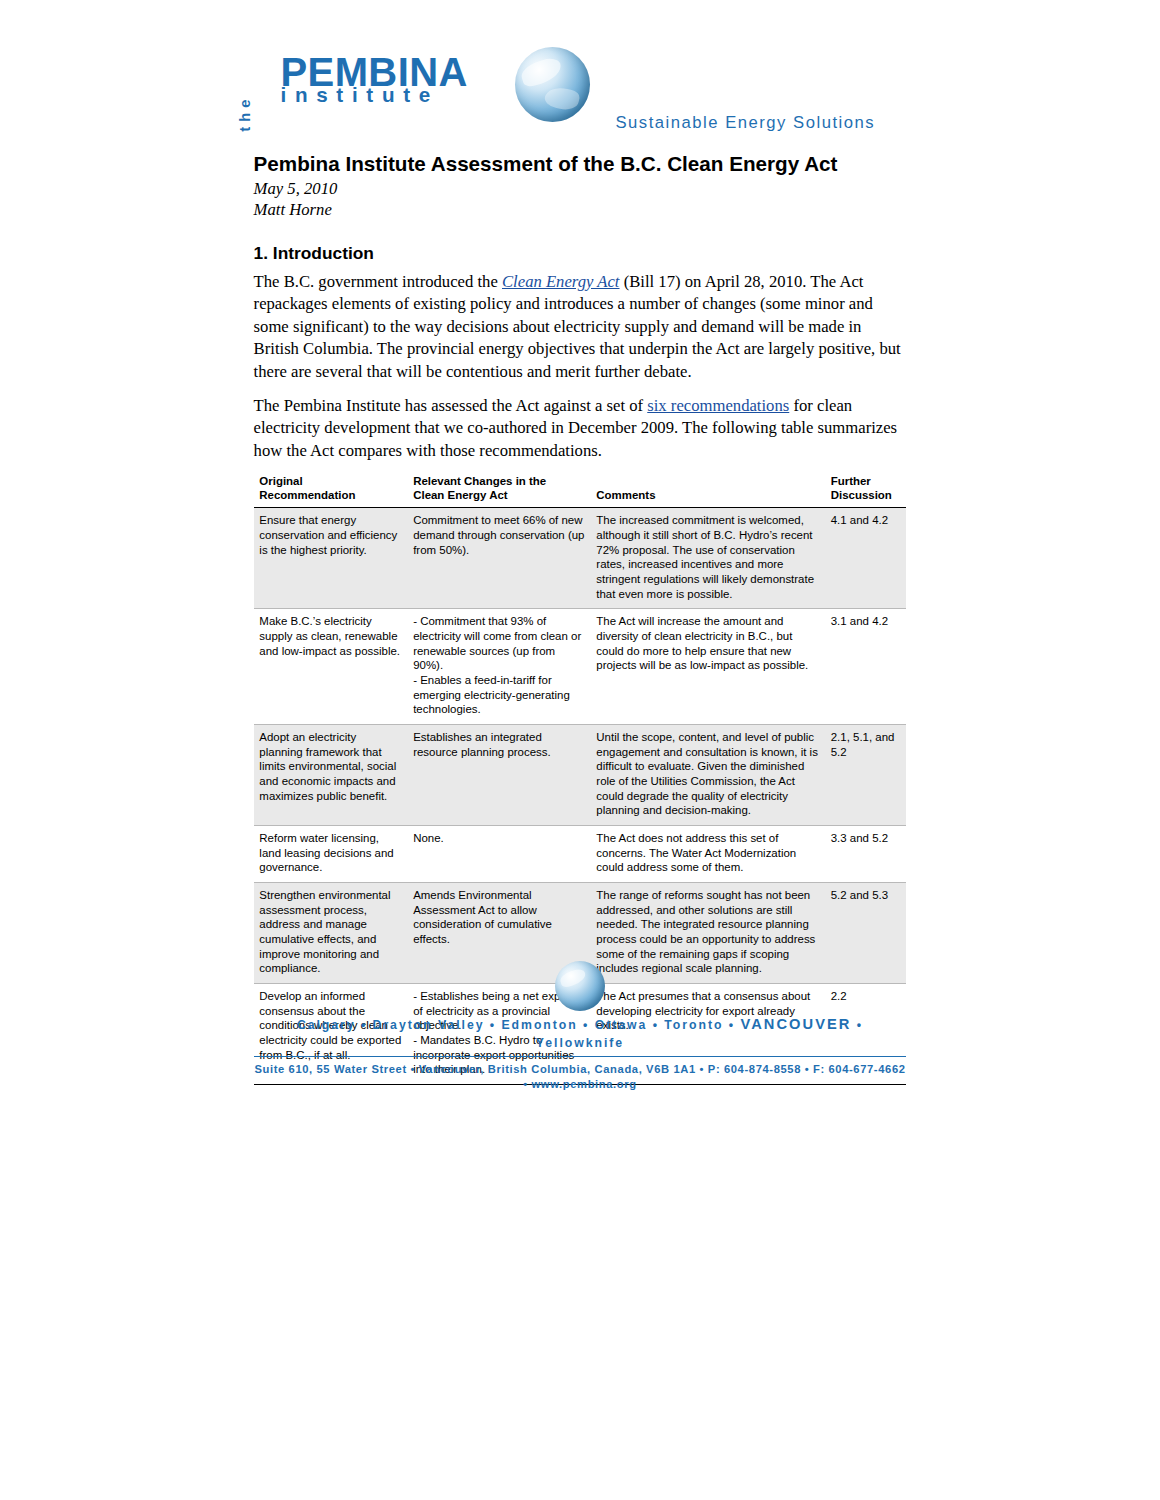the
PEMBINA
institute
Sustainable Energy Solutions
Pembina Institute Assessment of the B.C. Clean Energy Act
May 5, 2010
Matt Horne
1. Introduction
The B.C. government introduced the Clean Energy Act (Bill 17) on April 28, 2010. The Act repackages elements of existing policy and introduces a number of changes (some minor and some significant) to the way decisions about electricity supply and demand will be made in British Columbia. The provincial energy objectives that underpin the Act are largely positive, but there are several that will be contentious and merit further debate.
The Pembina Institute has assessed the Act against a set of six recommendations for clean electricity development that we co-authored in December 2009. The following table summarizes how the Act compares with those recommendations.
| Original Recommendation | Relevant Changes in the Clean Energy Act | Comments | Further Discussion |
| --- | --- | --- | --- |
| Ensure that energy conservation and efficiency is the highest priority. | Commitment to meet 66% of new demand through conservation (up from 50%). | The increased commitment is welcomed, although it still short of B.C. Hydro’s recent 72% proposal. The use of conservation rates, increased incentives and more stringent regulations will likely demonstrate that even more is possible. | 4.1 and 4.2 |
| Make B.C.’s electricity supply as clean, renewable and low-impact as possible. | - Commitment that 93% of electricity will come from clean or renewable sources (up from 90%). - Enables a feed-in-tariff for emerging electricity-generating technologies. | The Act will increase the amount and diversity of clean electricity in B.C., but could do more to help ensure that new projects will be as low-impact as possible. | 3.1 and 4.2 |
| Adopt an electricity planning framework that limits environmental, social and economic impacts and maximizes public benefit. | Establishes an integrated resource planning process. | Until the scope, content, and level of public engagement and consultation is known, it is difficult to evaluate. Given the diminished role of the Utilities Commission, the Act could degrade the quality of electricity planning and decision-making. | 2.1, 5.1, and 5.2 |
| Reform water licensing, land leasing decisions and governance. | None. | The Act does not address this set of concerns. The Water Act Modernization could address some of them. | 3.3 and 5.2 |
| Strengthen environmental assessment process, address and manage cumulative effects, and improve monitoring and compliance. | Amends Environmental Assessment Act to allow consideration of cumulative effects. | The range of reforms sought has not been addressed, and other solutions are still needed. The integrated resource planning process could be an opportunity to address some of the remaining gaps if scoping includes regional scale planning. | 5.2 and 5.3 |
| Develop an informed consensus about the conditions whereby clean electricity could be exported from B.C., if at all. | - Establishes being a net exporter of electricity as a provincial objective. - Mandates B.C. Hydro to incorporate export opportunities into their plan. | The Act presumes that a consensus about developing electricity for export already exists. | 2.2 |
Calgary • Drayton Valley • Edmonton • Ottawa • Toronto • VANCOUVER • Yellowknife
Suite 610, 55 Water Street • Vancouver, British Columbia, Canada, V6B 1A1 • P: 604-874-8558 • F: 604-677-4662 • www.pembina.org